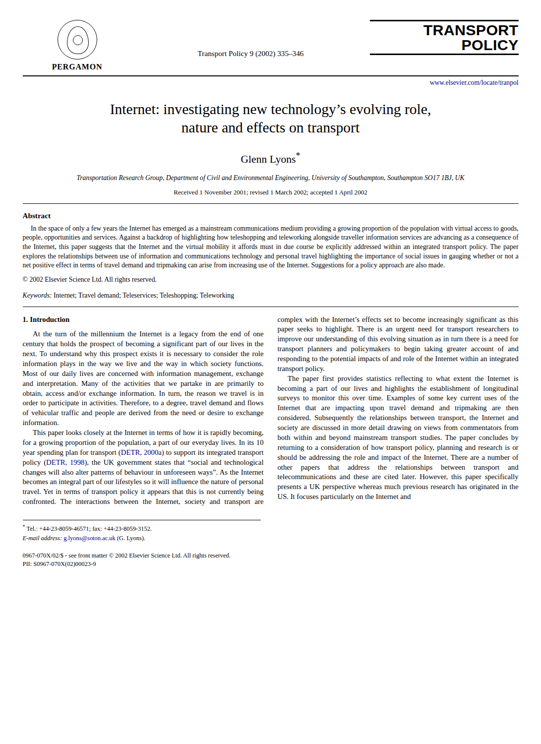PERGAMON
Transport Policy 9 (2002) 335–346
TRANSPORT
POLICY
www.elsevier.com/locate/tranpol
Internet: investigating new technology’s evolving role,
nature and effects on transport
Glenn Lyons*
Transportation Research Group, Department of Civil and Environmental Engineering, University of Southampton, Southampton SO17 1BJ, UK
Received 1 November 2001; revised 1 March 2002; accepted 1 April 2002
Abstract
In the space of only a few years the Internet has emerged as a mainstream communications medium providing a growing proportion of the population with virtual access to goods, people, opportunities and services. Against a backdrop of highlighting how teleshopping and teleworking alongside traveller information services are advancing as a consequence of the Internet, this paper suggests that the Internet and the virtual mobility it affords must in due course be explicitly addressed within an integrated transport policy. The paper explores the relationships between use of information and communications technology and personal travel highlighting the importance of social issues in gauging whether or not a net positive effect in terms of travel demand and tripmaking can arise from increasing use of the Internet. Suggestions for a policy approach are also made.
© 2002 Elsevier Science Ltd. All rights reserved.
Keywords: Internet; Travel demand; Teleservices; Teleshopping; Teleworking
1. Introduction
At the turn of the millennium the Internet is a legacy from the end of one century that holds the prospect of becoming a significant part of our lives in the next. To understand why this prospect exists it is necessary to consider the role information plays in the way we live and the way in which society functions. Most of our daily lives are concerned with information management, exchange and interpretation. Many of the activities that we partake in are primarily to obtain, access and/or exchange information. In turn, the reason we travel is in order to participate in activities. Therefore, to a degree, travel demand and flows of vehicular traffic and people are derived from the need or desire to exchange information.
This paper looks closely at the Internet in terms of how it is rapidly becoming, for a growing proportion of the population, a part of our everyday lives. In its 10 year spending plan for transport (DETR, 2000a) to support its integrated transport policy (DETR, 1998), the UK government states that “social and technological changes will also alter patterns of behaviour in unforeseen ways”. As the Internet becomes an integral part of our lifestyles so it will influence the nature of personal travel. Yet in terms of transport policy it appears that this is not currently being confronted. The interactions between the Internet, society and transport are complex with the Internet’s effects set to become increasingly significant as this paper seeks to highlight. There is an urgent need for transport researchers to improve our understanding of this evolving situation as in turn there is a need for transport planners and policymakers to begin taking greater account of and responding to the potential impacts of and role of the Internet within an integrated transport policy.
The paper first provides statistics reflecting to what extent the Internet is becoming a part of our lives and highlights the establishment of longitudinal surveys to monitor this over time. Examples of some key current uses of the Internet that are impacting upon travel demand and tripmaking are then considered. Subsequently the relationships between transport, the Internet and society are discussed in more detail drawing on views from commentators from both within and beyond mainstream transport studies. The paper concludes by returning to a consideration of how transport policy, planning and research is or should be addressing the role and impact of the Internet. There are a number of other papers that address the relationships between transport and telecommunications and these are cited later. However, this paper specifically presents a UK perspective whereas much previous research has originated in the US. It focuses particularly on the Internet and
* Tel.: +44-23-8059-46571; fax: +44-23-8059-3152.
E-mail address: g.lyons@soton.ac.uk (G. Lyons).
0967-070X/02/$ - see front matter © 2002 Elsevier Science Ltd. All rights reserved.
PII: S0967-070X(02)00023-9